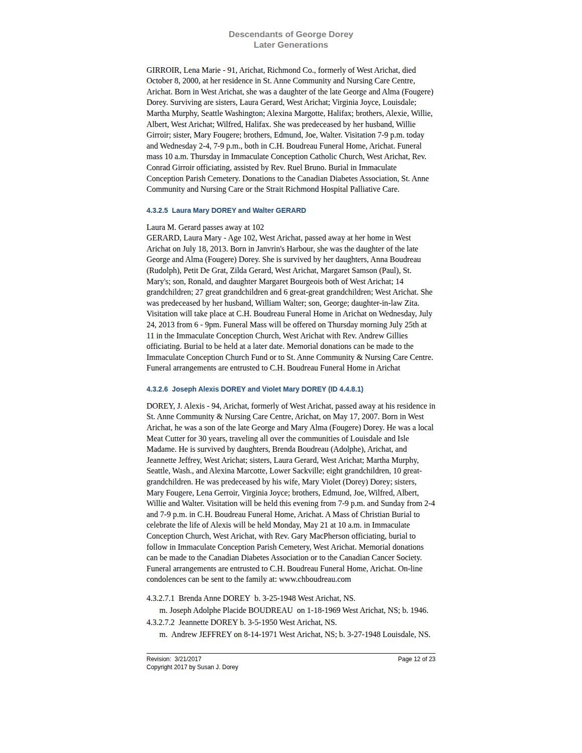Descendants of George Dorey Later Generations
GIRROIR, Lena Marie - 91, Arichat, Richmond Co., formerly of West Arichat, died October 8, 2000, at her residence in St. Anne Community and Nursing Care Centre, Arichat. Born in West Arichat, she was a daughter of the late George and Alma (Fougere) Dorey. Surviving are sisters, Laura Gerard, West Arichat; Virginia Joyce, Louisdale; Martha Murphy, Seattle Washington; Alexina Margotte, Halifax; brothers, Alexie, Willie, Albert, West Arichat; Wilfred, Halifax. She was predeceased by her husband, Willie Girroir; sister, Mary Fougere; brothers, Edmund, Joe, Walter. Visitation 7-9 p.m. today and Wednesday 2-4, 7-9 p.m., both in C.H. Boudreau Funeral Home, Arichat. Funeral mass 10 a.m. Thursday in Immaculate Conception Catholic Church, West Arichat, Rev. Conrad Girroir officiating, assisted by Rev. Ruel Bruno. Burial in Immaculate Conception Parish Cemetery. Donations to the Canadian Diabetes Association, St. Anne Community and Nursing Care or the Strait Richmond Hospital Palliative Care.
4.3.2.5 Laura Mary DOREY and Walter GERARD
Laura M. Gerard passes away at 102
GERARD, Laura Mary - Age 102, West Arichat, passed away at her home in West Arichat on July 18, 2013. Born in Janvrin's Harbour, she was the daughter of the late George and Alma (Fougere) Dorey. She is survived by her daughters, Anna Boudreau (Rudolph), Petit De Grat, Zilda Gerard, West Arichat, Margaret Samson (Paul), St. Mary's; son, Ronald, and daughter Margaret Bourgeois both of West Arichat; 14 grandchildren; 27 great grandchildren and 6 great-great grandchildren; West Arichat. She was predeceased by her husband, William Walter; son, George; daughter-in-law Zita. Visitation will take place at C.H. Boudreau Funeral Home in Arichat on Wednesday, July 24, 2013 from 6 - 9pm. Funeral Mass will be offered on Thursday morning July 25th at 11 in the Immaculate Conception Church, West Arichat with Rev. Andrew Gillies officiating. Burial to be held at a later date. Memorial donations can be made to the Immaculate Conception Church Fund or to St. Anne Community & Nursing Care Centre. Funeral arrangements are entrusted to C.H. Boudreau Funeral Home in Arichat
4.3.2.6 Joseph Alexis DOREY and Violet Mary DOREY (ID 4.4.8.1)
DOREY, J. Alexis - 94, Arichat, formerly of West Arichat, passed away at his residence in St. Anne Community & Nursing Care Centre, Arichat, on May 17, 2007. Born in West Arichat, he was a son of the late George and Mary Alma (Fougere) Dorey. He was a local Meat Cutter for 30 years, traveling all over the communities of Louisdale and Isle Madame. He is survived by daughters, Brenda Boudreau (Adolphe), Arichat, and Jeannette Jeffrey, West Arichat; sisters, Laura Gerard, West Arichat; Martha Murphy, Seattle, Wash., and Alexina Marcotte, Lower Sackville; eight grandchildren, 10 great-grandchildren. He was predeceased by his wife, Mary Violet (Dorey) Dorey; sisters, Mary Fougere, Lena Gerroir, Virginia Joyce; brothers, Edmund, Joe, Wilfred, Albert, Willie and Walter. Visitation will be held this evening from 7-9 p.m. and Sunday from 2-4 and 7-9 p.m. in C.H. Boudreau Funeral Home, Arichat. A Mass of Christian Burial to celebrate the life of Alexis will be held Monday, May 21 at 10 a.m. in Immaculate Conception Church, West Arichat, with Rev. Gary MacPherson officiating, burial to follow in Immaculate Conception Parish Cemetery, West Arichat. Memorial donations can be made to the Canadian Diabetes Association or to the Canadian Cancer Society. Funeral arrangements are entrusted to C.H. Boudreau Funeral Home, Arichat. On-line condolences can be sent to the family at: www.chboudreau.com
4.3.2.7.1 Brenda Anne DOREY b. 3-25-1948 West Arichat, NS.
m. Joseph Adolphe Placide BOUDREAU on 1-18-1969 West Arichat, NS; b. 1946.
4.3.2.7.2 Jeannette DOREY b. 3-5-1950 West Arichat, NS.
m. Andrew JEFFREY on 8-14-1971 West Arichat, NS; b. 3-27-1948 Louisdale, NS.
Revision: 3/21/2017
Copyright 2017 by Susan J. Dorey
Page 12 of 23